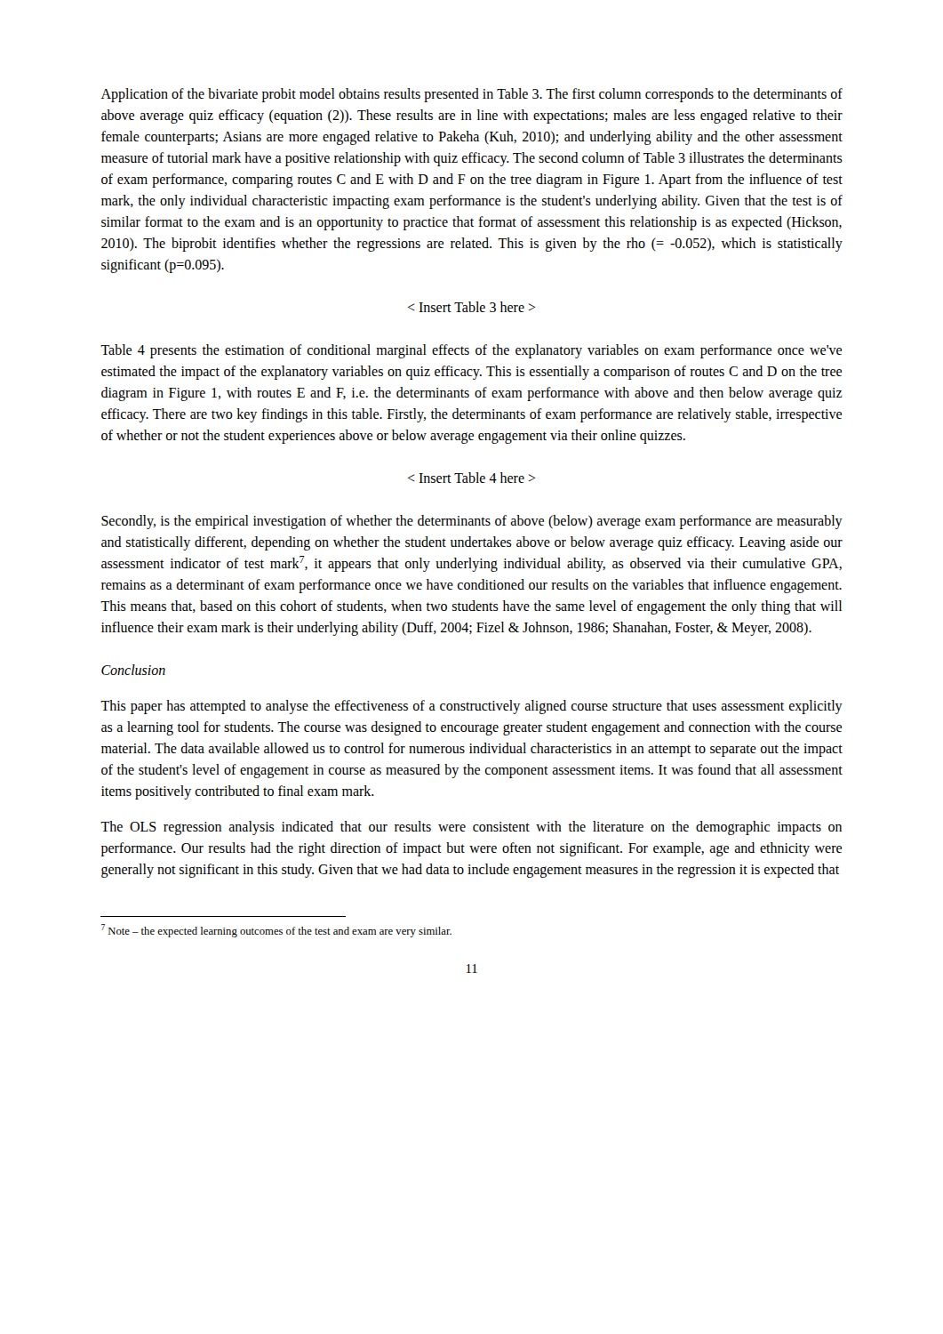Application of the bivariate probit model obtains results presented in Table 3. The first column corresponds to the determinants of above average quiz efficacy (equation (2)). These results are in line with expectations; males are less engaged relative to their female counterparts; Asians are more engaged relative to Pakeha (Kuh, 2010); and underlying ability and the other assessment measure of tutorial mark have a positive relationship with quiz efficacy. The second column of Table 3 illustrates the determinants of exam performance, comparing routes C and E with D and F on the tree diagram in Figure 1. Apart from the influence of test mark, the only individual characteristic impacting exam performance is the student's underlying ability. Given that the test is of similar format to the exam and is an opportunity to practice that format of assessment this relationship is as expected (Hickson, 2010). The biprobit identifies whether the regressions are related. This is given by the rho (= -0.052), which is statistically significant (p=0.095).
< Insert Table 3 here >
Table 4 presents the estimation of conditional marginal effects of the explanatory variables on exam performance once we've estimated the impact of the explanatory variables on quiz efficacy. This is essentially a comparison of routes C and D on the tree diagram in Figure 1, with routes E and F, i.e. the determinants of exam performance with above and then below average quiz efficacy. There are two key findings in this table. Firstly, the determinants of exam performance are relatively stable, irrespective of whether or not the student experiences above or below average engagement via their online quizzes.
< Insert Table 4 here >
Secondly, is the empirical investigation of whether the determinants of above (below) average exam performance are measurably and statistically different, depending on whether the student undertakes above or below average quiz efficacy. Leaving aside our assessment indicator of test mark7, it appears that only underlying individual ability, as observed via their cumulative GPA, remains as a determinant of exam performance once we have conditioned our results on the variables that influence engagement. This means that, based on this cohort of students, when two students have the same level of engagement the only thing that will influence their exam mark is their underlying ability (Duff, 2004; Fizel & Johnson, 1986; Shanahan, Foster, & Meyer, 2008).
Conclusion
This paper has attempted to analyse the effectiveness of a constructively aligned course structure that uses assessment explicitly as a learning tool for students. The course was designed to encourage greater student engagement and connection with the course material. The data available allowed us to control for numerous individual characteristics in an attempt to separate out the impact of the student's level of engagement in course as measured by the component assessment items. It was found that all assessment items positively contributed to final exam mark.
The OLS regression analysis indicated that our results were consistent with the literature on the demographic impacts on performance. Our results had the right direction of impact but were often not significant. For example, age and ethnicity were generally not significant in this study. Given that we had data to include engagement measures in the regression it is expected that
7 Note – the expected learning outcomes of the test and exam are very similar.
11